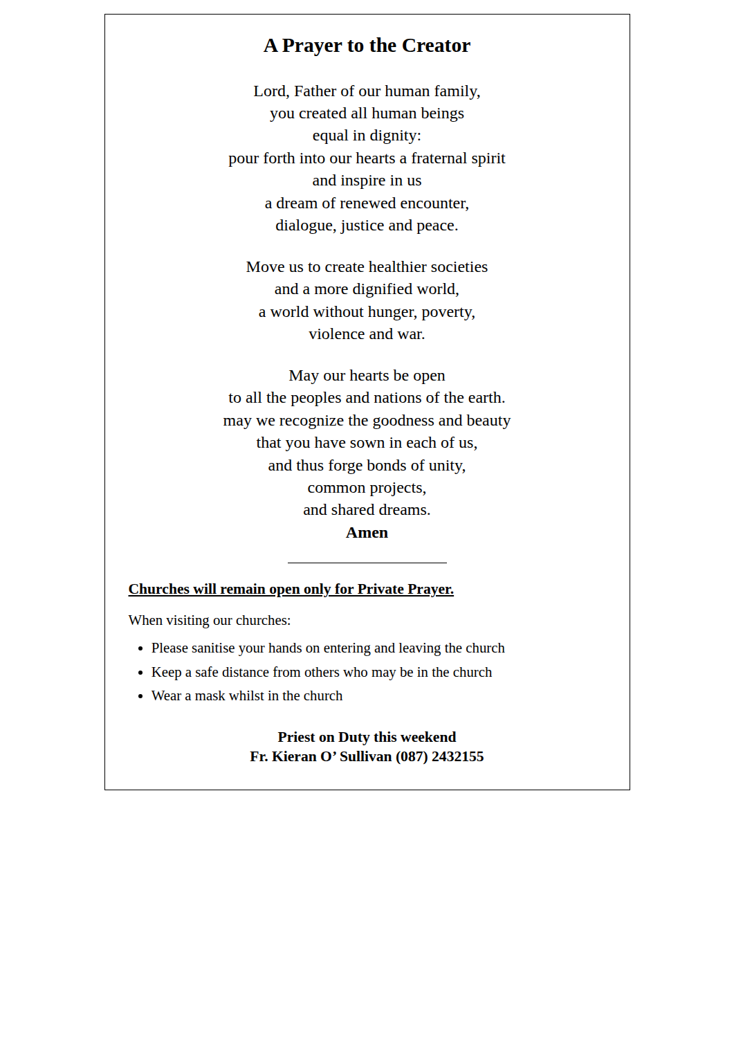A Prayer to the Creator
Lord, Father of our human family,
you created all human beings
equal in dignity:
pour forth into our hearts a fraternal spirit
and inspire in us
a dream of renewed encounter,
dialogue, justice and peace.
Move us to create healthier societies
and a more dignified world,
a world without hunger, poverty,
violence and war.
May our hearts be open
to all the peoples and nations of the earth.
may we recognize the goodness and beauty
that you have sown in each of us,
and thus forge bonds of unity,
common projects,
and shared dreams.
Amen
Churches will remain open only for Private Prayer.
When visiting our churches:
Please sanitise your hands on entering and leaving the church
Keep a safe distance from others who may be in the church
Wear a mask whilst in the church
Priest on Duty this weekend
Fr. Kieran O’ Sullivan (087) 2432155